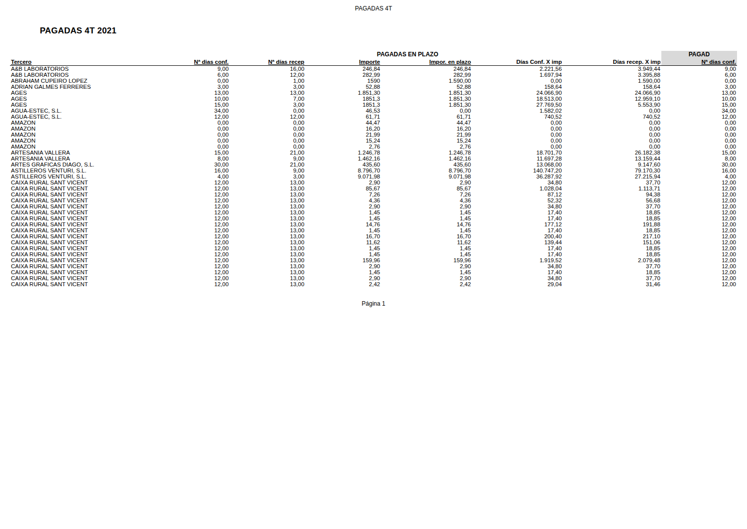PAGADAS 4T
PAGADAS 4T 2021
| | PAGADAS EN PLAZO | PAGAD |
| Tercero | Nª dias conf. | Nª días recep | Importe | Impor. en plazo | Días Conf. X imp | Días recep. X imp | Nª dias conf. |
| A&B LABORATORIOS | 9,00 | 16,00 | 246,84 | 246,84 | 2.221,56 | 3.949,44 | 9,00 |
| A&B LABORATORIOS | 6,00 | 12,00 | 282,99 | 282,99 | 1.697,94 | 3.395,88 | 6,00 |
| ABRAHAM CUPEIRO LOPEZ | 0,00 | 1,00 | 1590 | 1.590,00 | 0,00 | 1.590,00 | 0,00 |
| ADRIAN GALMES FERRERES | 3,00 | 3,00 | 52,88 | 52,88 | 158,64 | 158,64 | 3,00 |
| AGES | 13,00 | 13,00 | 1.851,30 | 1.851,30 | 24.066,90 | 24.066,90 | 13,00 |
| AGES | 10,00 | 7,00 | 1851,3 | 1.851,30 | 18.513,00 | 12.959,10 | 10,00 |
| AGES | 15,00 | 3,00 | 1851,3 | 1.851,30 | 27.769,50 | 5.553,90 | 15,00 |
| AGUA-ESTEC, S.L. | 34,00 | 0,00 | 46,53 | 0,00 | 1.582,02 | 0,00 | 34,00 |
| AGUA-ESTEC, S.L. | 12,00 | 12,00 | 61,71 | 61,71 | 740,52 | 740,52 | 12,00 |
| AMAZON | 0,00 | 0,00 | 44,47 | 44,47 | 0,00 | 0,00 | 0,00 |
| AMAZON | 0,00 | 0,00 | 16,20 | 16,20 | 0,00 | 0,00 | 0,00 |
| AMAZON | 0,00 | 0,00 | 21,99 | 21,99 | 0,00 | 0,00 | 0,00 |
| AMAZON | 0,00 | 0,00 | 15,24 | 15,24 | 0,00 | 0,00 | 0,00 |
| AMAZON | 0,00 | 0,00 | 2,76 | 2,76 | 0,00 | 0,00 | 0,00 |
| ARTESANIA VALLERA | 15,00 | 21,00 | 1.246,78 | 1.246,78 | 18.701,70 | 26.182,38 | 15,00 |
| ARTESANIA VALLERA | 8,00 | 9,00 | 1.462,16 | 1.462,16 | 11.697,28 | 13.159,44 | 8,00 |
| ARTES GRAFICAS DIAGO, S.L. | 30,00 | 21,00 | 435,60 | 435,60 | 13.068,00 | 9.147,60 | 30,00 |
| ASTILLEROS VENTURI, S.L. | 16,00 | 9,00 | 8.796,70 | 8.796,70 | 140.747,20 | 79.170,30 | 16,00 |
| ASTILLEROS VENTURI, S.L. | 4,00 | 3,00 | 9.071,98 | 9.071,98 | 36.287,92 | 27.215,94 | 4,00 |
| CAIXA RURAL SANT VICENT | 12,00 | 13,00 | 2,90 | 2,90 | 34,80 | 37,70 | 12,00 |
| CAIXA RURAL SANT VICENT | 12,00 | 13,00 | 85,67 | 85,67 | 1.028,04 | 1.113,71 | 12,00 |
| CAIXA RURAL SANT VICENT | 12,00 | 13,00 | 7,26 | 7,26 | 87,12 | 94,38 | 12,00 |
| CAIXA RURAL SANT VICENT | 12,00 | 13,00 | 4,36 | 4,36 | 52,32 | 56,68 | 12,00 |
| CAIXA RURAL SANT VICENT | 12,00 | 13,00 | 2,90 | 2,90 | 34,80 | 37,70 | 12,00 |
| CAIXA RURAL SANT VICENT | 12,00 | 13,00 | 1,45 | 1,45 | 17,40 | 18,85 | 12,00 |
| CAIXA RURAL SANT VICENT | 12,00 | 13,00 | 1,45 | 1,45 | 17,40 | 18,85 | 12,00 |
| CAIXA RURAL SANT VICENT | 12,00 | 13,00 | 14,76 | 14,76 | 177,12 | 191,88 | 12,00 |
| CAIXA RURAL SANT VICENT | 12,00 | 13,00 | 1,45 | 1,45 | 17,40 | 18,85 | 12,00 |
| CAIXA RURAL SANT VICENT | 12,00 | 13,00 | 16,70 | 16,70 | 200,40 | 217,10 | 12,00 |
| CAIXA RURAL SANT VICENT | 12,00 | 13,00 | 11,62 | 11,62 | 139,44 | 151,06 | 12,00 |
| CAIXA RURAL SANT VICENT | 12,00 | 13,00 | 1,45 | 1,45 | 17,40 | 18,85 | 12,00 |
| CAIXA RURAL SANT VICENT | 12,00 | 13,00 | 1,45 | 1,45 | 17,40 | 18,85 | 12,00 |
| CAIXA RURAL SANT VICENT | 12,00 | 13,00 | 159,96 | 159,96 | 1.919,52 | 2.079,48 | 12,00 |
| CAIXA RURAL SANT VICENT | 12,00 | 13,00 | 2,90 | 2,90 | 34,80 | 37,70 | 12,00 |
| CAIXA RURAL SANT VICENT | 12,00 | 13,00 | 1,45 | 1,45 | 17,40 | 18,85 | 12,00 |
| CAIXA RURAL SANT VICENT | 12,00 | 13,00 | 2,90 | 2,90 | 34,80 | 37,70 | 12,00 |
| CAIXA RURAL SANT VICENT | 12,00 | 13,00 | 2,42 | 2,42 | 29,04 | 31,46 | 12,00 |
Página 1